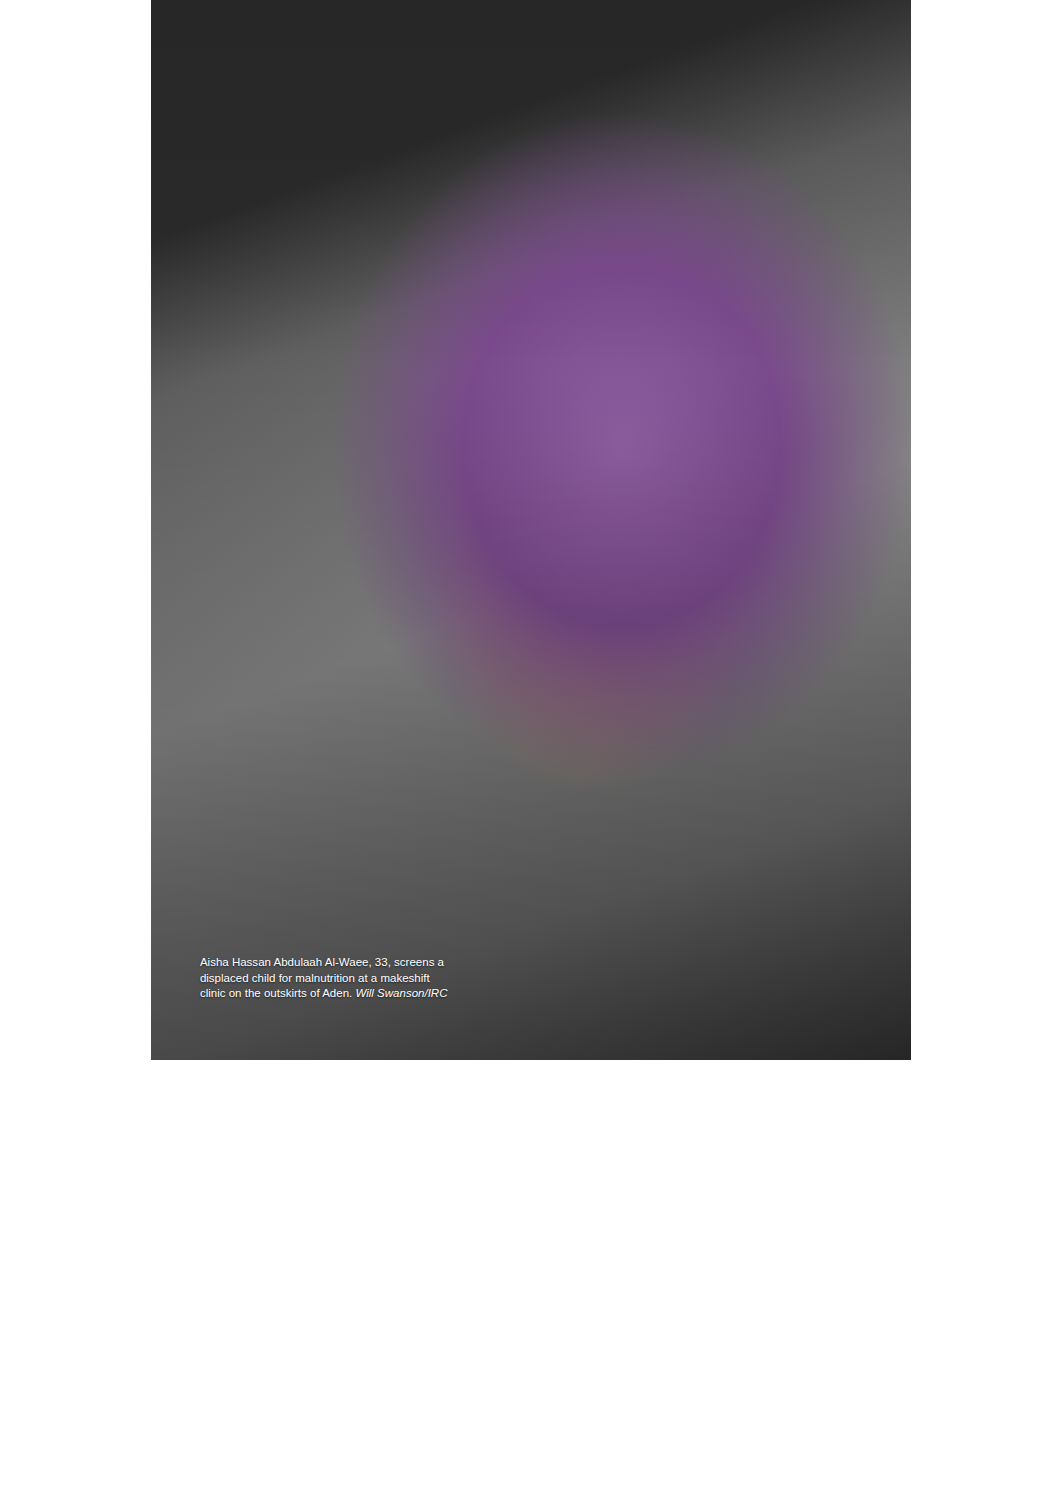Aisha Hassan Abdulaah Al-Waee, 33, screens a displaced child for malnutrition at a makeshift clinic on the outskirts of Aden. Will Swanson/IRC